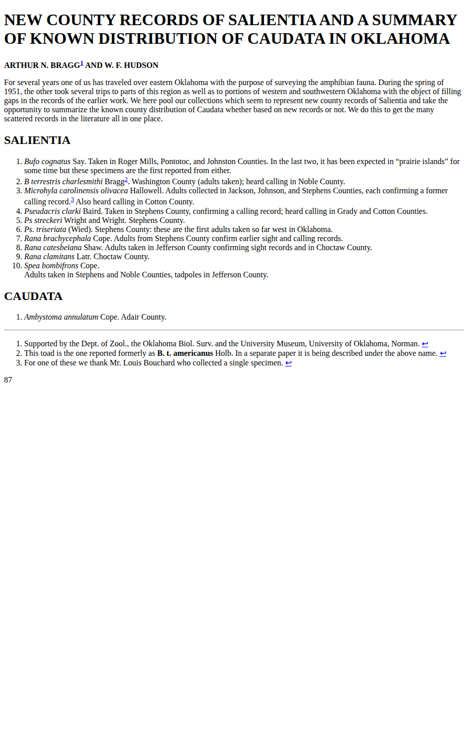NEW COUNTY RECORDS OF SALIENTIA AND A SUMMARY OF KNOWN DISTRIBUTION OF CAUDATA IN OKLAHOMA
ARTHUR N. BRAGG1 AND W. F. HUDSON
For several years one of us has traveled over eastern Oklahoma with the purpose of surveying the amphibian fauna. During the spring of 1951, the other took several trips to parts of this region as well as to portions of western and southwestern Oklahoma with the object of filling gaps in the records of the earlier work. We here pool our collections which seem to represent new county records of Salientia and take the opportunity to summarize the known county distribution of Caudata whether based on new records or not. We do this to get the many scattered records in the literature all in one place.
SALIENTIA
Bufo cognatus Say. Taken in Roger Mills, Pontotoc, and Johnston Counties. In the last two, it has been expected in “prairie islands” for some time but these specimens are the first reported from either.
B terrestris charlesmithi Bragg2. Washington County (adults taken); heard calling in Noble County.
Microhyla carolinensis olivacea Hallowell. Adults collected in Jackson, Johnson, and Stephens Counties, each confirming a former calling record.3 Also heard calling in Cotton County.
Pseudacris clarki Baird. Taken in Stephens County, confirming a calling record; heard calling in Grady and Cotton Counties.
Ps streckeri Wright and Wright. Stephens County.
Ps. triseriata (Wied). Stephens County: these are the first adults taken so far west in Oklahoma.
Rana brachycephala Cope. Adults from Stephens County confirm earlier sight and calling records.
Rana catesbeiana Shaw. Adults taken in Jefferson County confirming sight records and in Choctaw County.
Rana clamitans Latr. Choctaw County.
Spea bombifrons Cope.
Adults taken in Stephens and Noble Counties, tadpoles in Jefferson County.
CAUDATA
Ambystoma annulatum Cope. Adair County.
Supported by the Dept. of Zool., the Oklahoma Biol. Surv. and the University Museum, University of Oklahoma, Norman. ↩
This toad is the one reported formerly as B. t. americanus Holb. In a separate paper it is being described under the above name. ↩
For one of these we thank Mr. Louis Bouchard who collected a single specimen. ↩
87